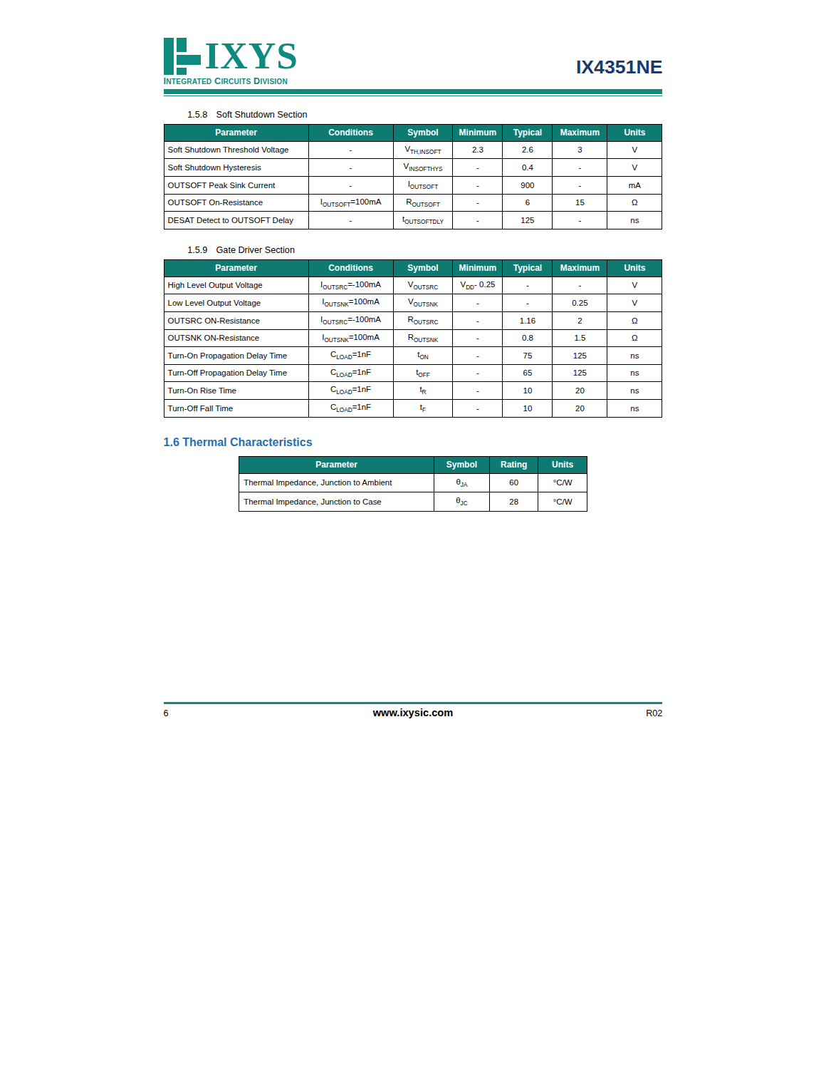IXYS
INTEGRATED CIRCUITS DIVISION
IX4351NE
1.5.8 Soft Shutdown Section
| Parameter | Conditions | Symbol | Minimum | Typical | Maximum | Units |
| --- | --- | --- | --- | --- | --- | --- |
| Soft Shutdown Threshold Voltage | - | V TH,INSOFT | 2.3 | 2.6 | 3 | V |
| Soft Shutdown Hysteresis | - | V INSOFTHYS | - | 0.4 | - | V |
| OUTSOFT Peak Sink Current | - | I OUTSOFT | - | 900 | - | mA |
| OUTSOFT On-Resistance | I OUTSOFT =100mA | R OUTSOFT | - | 6 | 15 | Ω |
| DESAT Detect to OUTSOFT Delay | - | t OUTSOFTDLY | - | 125 | - | ns |
1.5.9 Gate Driver Section
| Parameter | Conditions | Symbol | Minimum | Typical | Maximum | Units |
| --- | --- | --- | --- | --- | --- | --- |
| High Level Output Voltage | I OUTSRC =-100mA | V OUTSRC | V DD - 0.25 | - | - | V |
| Low Level Output Voltage | I OUTSNK =100mA | V OUTSNK | - | - | 0.25 | V |
| OUTSRC ON-Resistance | I OUTSRC =-100mA | R OUTSRC | - | 1.16 | 2 | Ω |
| OUTSNK ON-Resistance | I OUTSNK =100mA | R OUTSNK | - | 0.8 | 1.5 | Ω |
| Turn-On Propagation Delay Time | C LOAD =1nF | t ON | - | 75 | 125 | ns |
| Turn-Off Propagation Delay Time | C LOAD =1nF | t OFF | - | 65 | 125 | ns |
| Turn-On Rise Time | C LOAD =1nF | t R | - | 10 | 20 | ns |
| Turn-Off Fall Time | C LOAD =1nF | t F | - | 10 | 20 | ns |
1.6 Thermal Characteristics
| Parameter | Symbol | Rating | Units |
| --- | --- | --- | --- |
| Thermal Impedance, Junction to Ambient | θ JA | 60 | °C/W |
| Thermal Impedance, Junction to Case | θ JC | 28 | °C/W |
6
www.ixysic.com
R02